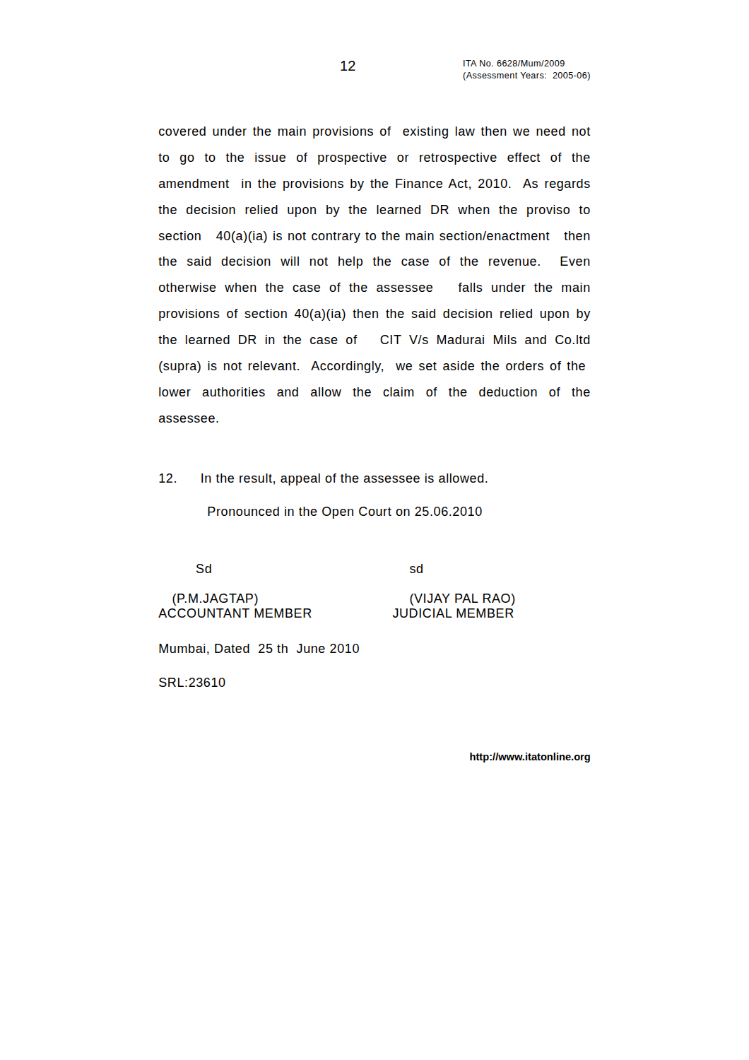12
ITA No. 6628/Mum/2009
(Assessment Years: 2005-06)
covered under the main provisions of existing law then we need not to go to the issue of prospective or retrospective effect of the amendment in the provisions by the Finance Act, 2010. As regards the decision relied upon by the learned DR when the proviso to section 40(a)(ia) is not contrary to the main section/enactment then the said decision will not help the case of the revenue. Even otherwise when the case of the assessee falls under the main provisions of section 40(a)(ia) then the said decision relied upon by the learned DR in the case of CIT V/s Madurai Mils and Co.ltd (supra) is not relevant. Accordingly, we set aside the orders of the lower authorities and allow the claim of the deduction of the assessee.
12.
In the result, appeal of the assessee is allowed.
Pronounced in the Open Court on 25.06.2010
Sd
sd
(P.M.JAGTAP)
(VIJAY PAL RAO)
ACCOUNTANT MEMBER
JUDICIAL MEMBER
Mumbai, Dated 25 th June 2010
SRL:23610
http://www.itatonline.org